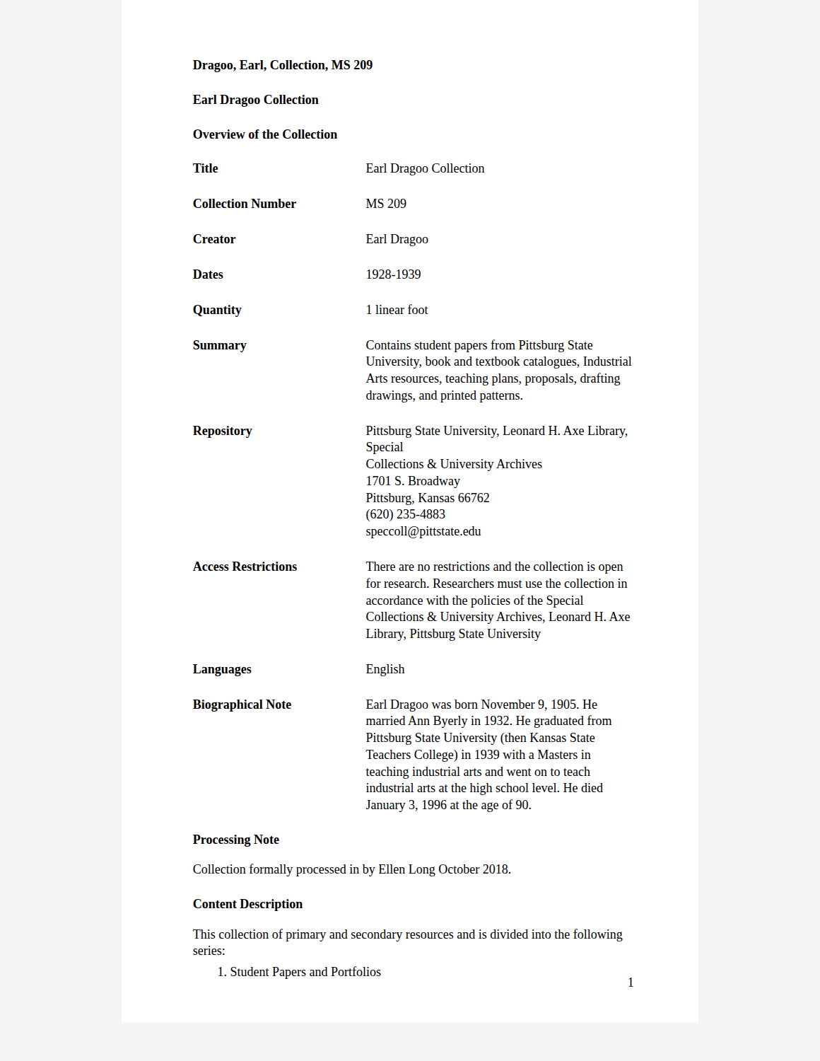Dragoo, Earl, Collection, MS 209
Earl Dragoo Collection
Overview of the Collection
Title
Earl Dragoo Collection
Collection Number
MS 209
Creator
Earl Dragoo
Dates
1928-1939
Quantity
1 linear foot
Summary
Contains student papers from Pittsburg State University, book and textbook catalogues, Industrial Arts resources, teaching plans, proposals, drafting drawings, and printed patterns.
Repository
Pittsburg State University, Leonard H. Axe Library, Special Collections & University Archives 1701 S. Broadway Pittsburg, Kansas 66762 (620) 235-4883 speccoll@pittstate.edu
Access Restrictions
There are no restrictions and the collection is open for research. Researchers must use the collection in accordance with the policies of the Special Collections & University Archives, Leonard H. Axe Library, Pittsburg State University
Languages
English
Biographical Note
Earl Dragoo was born November 9, 1905. He married Ann Byerly in 1932. He graduated from Pittsburg State University (then Kansas State Teachers College) in 1939 with a Masters in teaching industrial arts and went on to teach industrial arts at the high school level. He died January 3, 1996 at the age of 90.
Processing Note
Collection formally processed in by Ellen Long October 2018.
Content Description
This collection of primary and secondary resources and is divided into the following series:
Student Papers and Portfolios
1